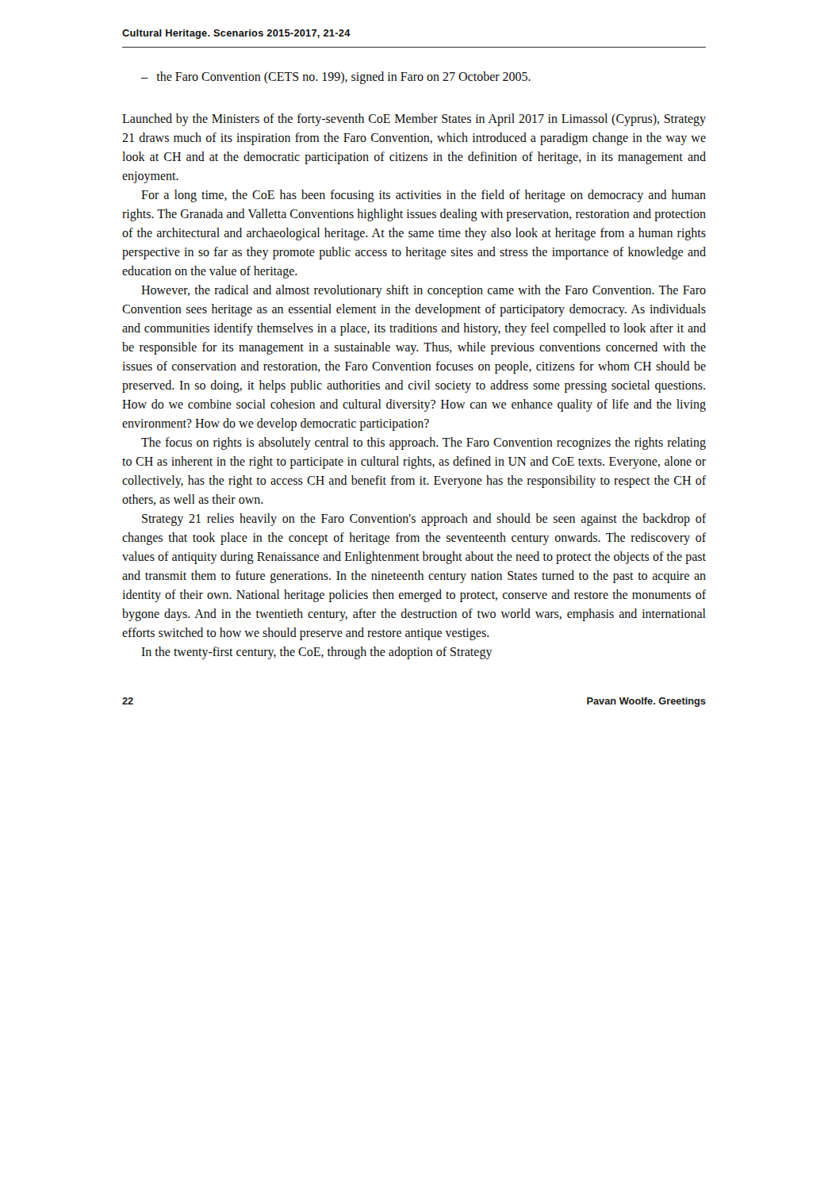Cultural Heritage. Scenarios 2015-2017, 21-24
the Faro Convention (CETS no. 199), signed in Faro on 27 October 2005.
Launched by the Ministers of the forty-seventh CoE Member States in April 2017 in Limassol (Cyprus), Strategy 21 draws much of its inspiration from the Faro Convention, which introduced a paradigm change in the way we look at CH and at the democratic participation of citizens in the definition of heritage, in its management and enjoyment.
For a long time, the CoE has been focusing its activities in the field of heritage on democracy and human rights. The Granada and Valletta Conventions highlight issues dealing with preservation, restoration and protection of the architectural and archaeological heritage. At the same time they also look at heritage from a human rights perspective in so far as they promote public access to heritage sites and stress the importance of knowledge and education on the value of heritage.
However, the radical and almost revolutionary shift in conception came with the Faro Convention. The Faro Convention sees heritage as an essential element in the development of participatory democracy. As individuals and communities identify themselves in a place, its traditions and history, they feel compelled to look after it and be responsible for its management in a sustainable way. Thus, while previous conventions concerned with the issues of conservation and restoration, the Faro Convention focuses on people, citizens for whom CH should be preserved. In so doing, it helps public authorities and civil society to address some pressing societal questions. How do we combine social cohesion and cultural diversity? How can we enhance quality of life and the living environment? How do we develop democratic participation?
The focus on rights is absolutely central to this approach. The Faro Convention recognizes the rights relating to CH as inherent in the right to participate in cultural rights, as defined in UN and CoE texts. Everyone, alone or collectively, has the right to access CH and benefit from it. Everyone has the responsibility to respect the CH of others, as well as their own.
Strategy 21 relies heavily on the Faro Convention's approach and should be seen against the backdrop of changes that took place in the concept of heritage from the seventeenth century onwards. The rediscovery of values of antiquity during Renaissance and Enlightenment brought about the need to protect the objects of the past and transmit them to future generations. In the nineteenth century nation States turned to the past to acquire an identity of their own. National heritage policies then emerged to protect, conserve and restore the monuments of bygone days. And in the twentieth century, after the destruction of two world wars, emphasis and international efforts switched to how we should preserve and restore antique vestiges.
In the twenty-first century, the CoE, through the adoption of Strategy
22 Pavan Woolfe. Greetings